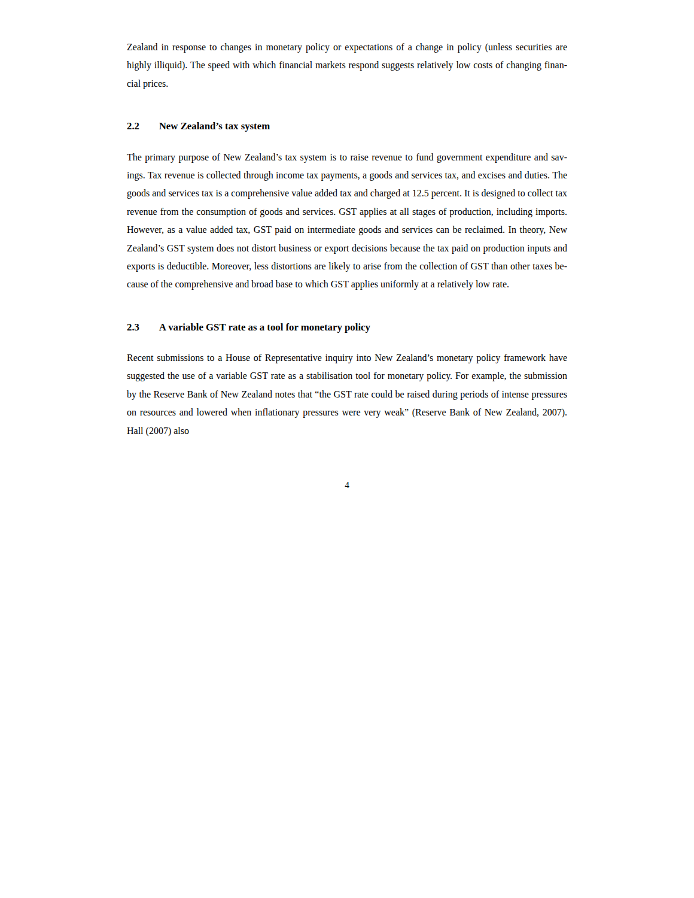Zealand in response to changes in monetary policy or expectations of a change in policy (unless securities are highly illiquid). The speed with which financial markets respond suggests relatively low costs of changing financial prices.
2.2 New Zealand’s tax system
The primary purpose of New Zealand’s tax system is to raise revenue to fund government expenditure and savings. Tax revenue is collected through income tax payments, a goods and services tax, and excises and duties. The goods and services tax is a comprehensive value added tax and charged at 12.5 percent. It is designed to collect tax revenue from the consumption of goods and services. GST applies at all stages of production, including imports. However, as a value added tax, GST paid on intermediate goods and services can be reclaimed. In theory, New Zealand’s GST system does not distort business or export decisions because the tax paid on production inputs and exports is deductible. Moreover, less distortions are likely to arise from the collection of GST than other taxes because of the comprehensive and broad base to which GST applies uniformly at a relatively low rate.
2.3 A variable GST rate as a tool for monetary policy
Recent submissions to a House of Representative inquiry into New Zealand’s monetary policy framework have suggested the use of a variable GST rate as a stabilisation tool for monetary policy. For example, the submission by the Reserve Bank of New Zealand notes that “the GST rate could be raised during periods of intense pressures on resources and lowered when inflationary pressures were very weak” (Reserve Bank of New Zealand, 2007). Hall (2007) also
4